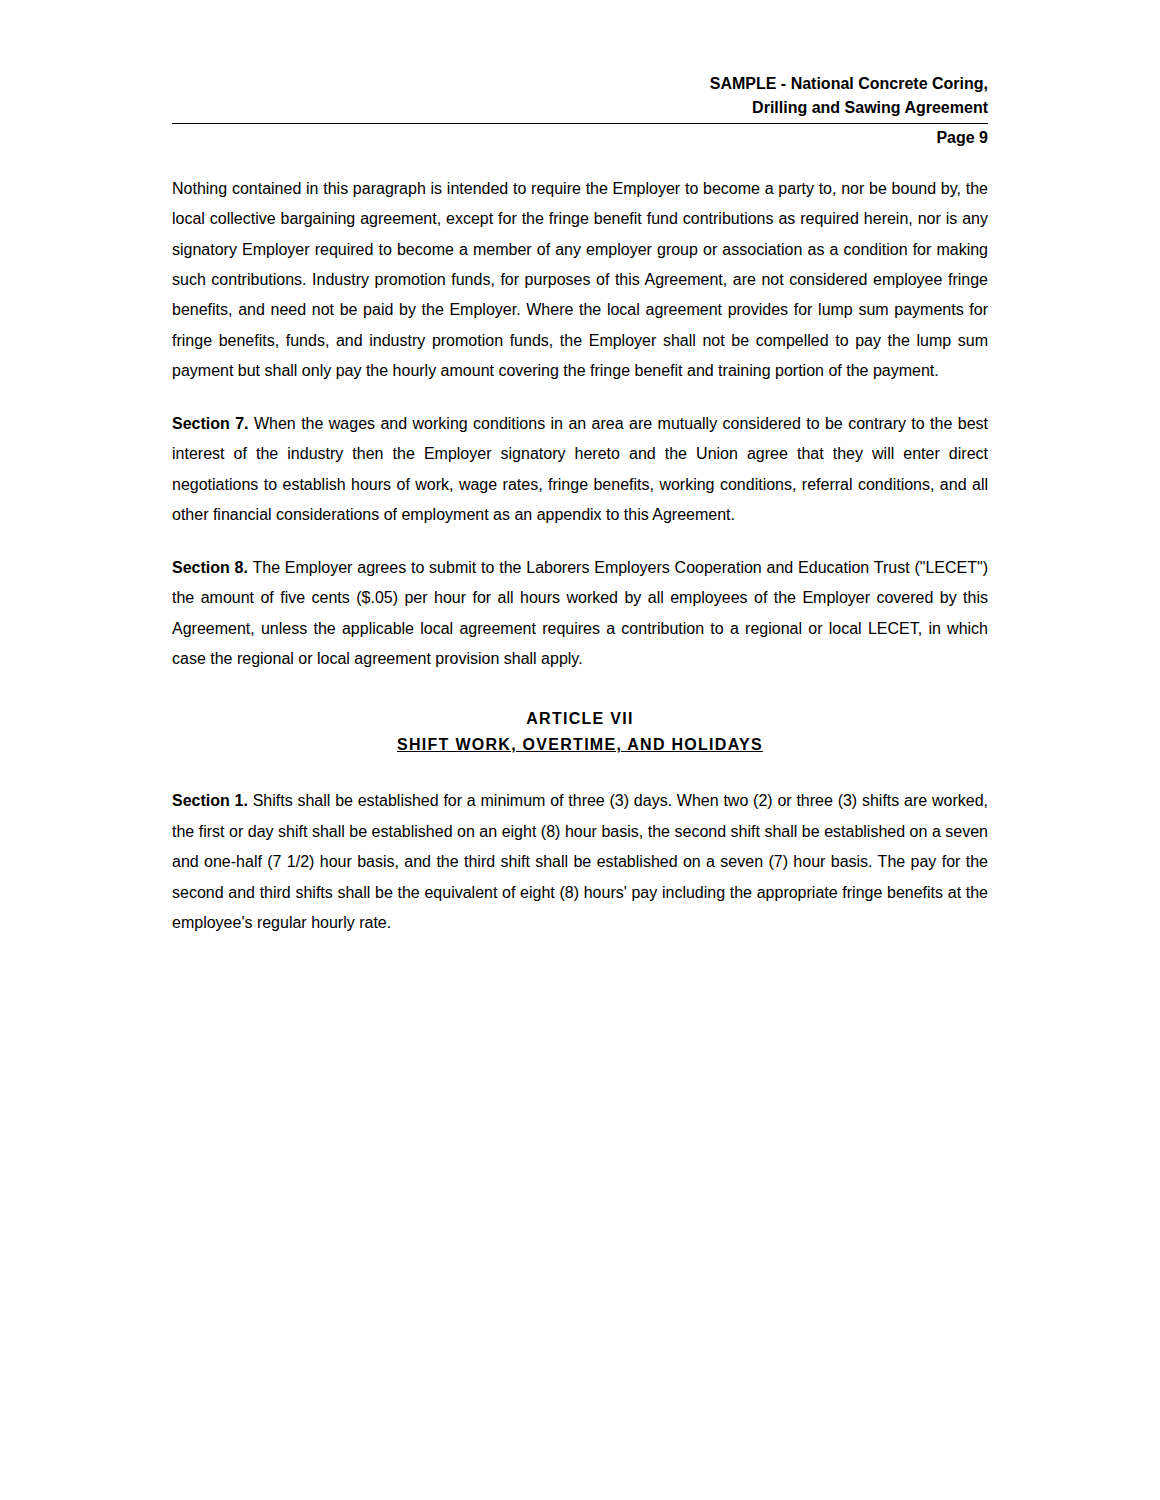SAMPLE - National Concrete Coring, Drilling and Sawing Agreement Page 9
Nothing contained in this paragraph is intended to require the Employer to become a party to, nor be bound by, the local collective bargaining agreement, except for the fringe benefit fund contributions as required herein, nor is any signatory Employer required to become a member of any employer group or association as a condition for making such contributions. Industry promotion funds, for purposes of this Agreement, are not considered employee fringe benefits, and need not be paid by the Employer. Where the local agreement provides for lump sum payments for fringe benefits, funds, and industry promotion funds, the Employer shall not be compelled to pay the lump sum payment but shall only pay the hourly amount covering the fringe benefit and training portion of the payment.
Section 7. When the wages and working conditions in an area are mutually considered to be contrary to the best interest of the industry then the Employer signatory hereto and the Union agree that they will enter direct negotiations to establish hours of work, wage rates, fringe benefits, working conditions, referral conditions, and all other financial considerations of employment as an appendix to this Agreement.
Section 8. The Employer agrees to submit to the Laborers Employers Cooperation and Education Trust ("LECET") the amount of five cents ($.05) per hour for all hours worked by all employees of the Employer covered by this Agreement, unless the applicable local agreement requires a contribution to a regional or local LECET, in which case the regional or local agreement provision shall apply.
ARTICLE VII SHIFT WORK, OVERTIME, AND HOLIDAYS
Section 1. Shifts shall be established for a minimum of three (3) days. When two (2) or three (3) shifts are worked, the first or day shift shall be established on an eight (8) hour basis, the second shift shall be established on a seven and one-half (7 1/2) hour basis, and the third shift shall be established on a seven (7) hour basis. The pay for the second and third shifts shall be the equivalent of eight (8) hours' pay including the appropriate fringe benefits at the employee's regular hourly rate.